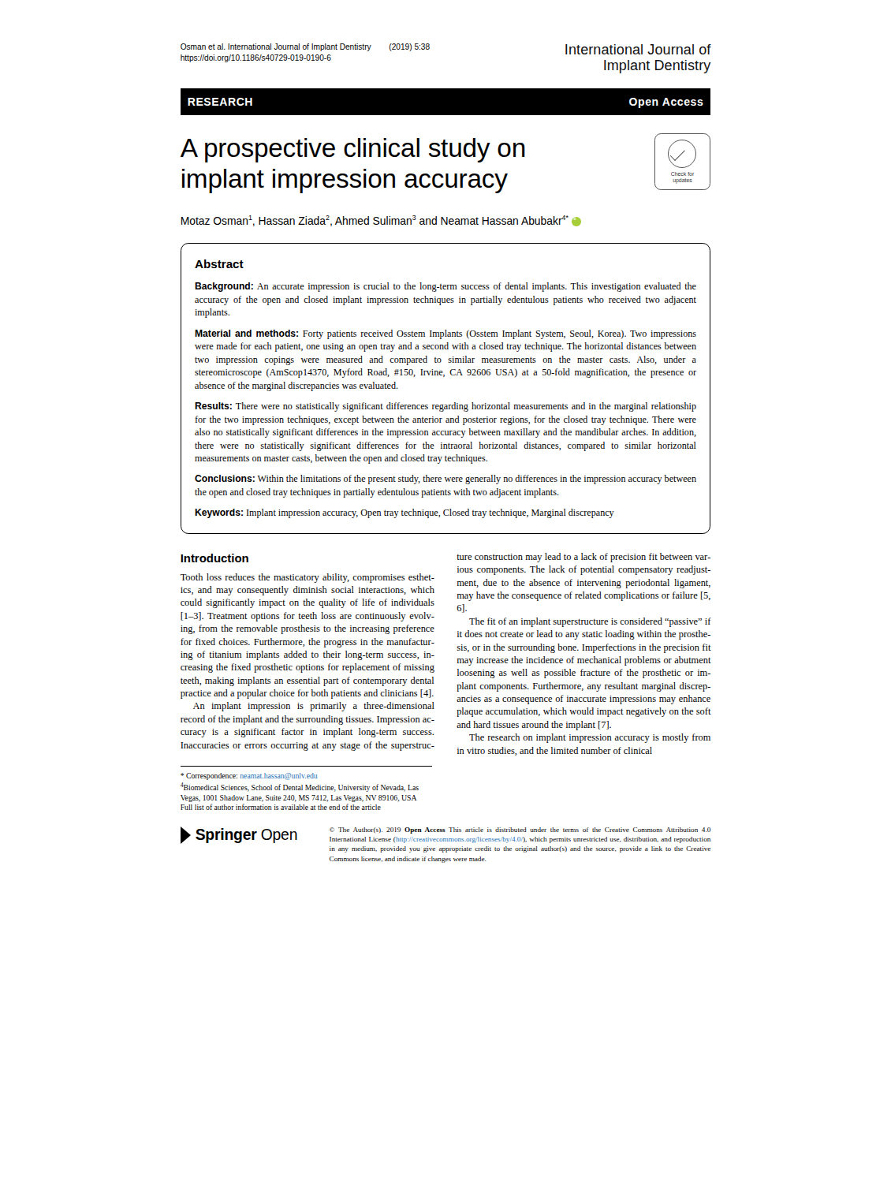Osman et al. International Journal of Implant Dentistry (2019) 5:38
https://doi.org/10.1186/s40729-019-0190-6
International Journal of
Implant Dentistry
RESEARCH Open Access
A prospective clinical study on implant impression accuracy
Check for
updates
Motaz Osman1, Hassan Ziada2, Ahmed Suliman3 and Neamat Hassan Abubakr4*
Abstract
Background: An accurate impression is crucial to the long-term success of dental implants. This investigation evaluated the accuracy of the open and closed implant impression techniques in partially edentulous patients who received two adjacent implants.
Material and methods: Forty patients received Osstem Implants (Osstem Implant System, Seoul, Korea). Two impressions were made for each patient, one using an open tray and a second with a closed tray technique. The horizontal distances between two impression copings were measured and compared to similar measurements on the master casts. Also, under a stereomicroscope (AmScop14370, Myford Road, #150, Irvine, CA 92606 USA) at a 50-fold magnification, the presence or absence of the marginal discrepancies was evaluated.
Results: There were no statistically significant differences regarding horizontal measurements and in the marginal relationship for the two impression techniques, except between the anterior and posterior regions, for the closed tray technique. There were also no statistically significant differences in the impression accuracy between maxillary and the mandibular arches. In addition, there were no statistically significant differences for the intraoral horizontal distances, compared to similar horizontal measurements on master casts, between the open and closed tray techniques.
Conclusions: Within the limitations of the present study, there were generally no differences in the impression accuracy between the open and closed tray techniques in partially edentulous patients with two adjacent implants.
Keywords: Implant impression accuracy, Open tray technique, Closed tray technique, Marginal discrepancy
Introduction
Tooth loss reduces the masticatory ability, compromises esthetics, and may consequently diminish social interactions, which could significantly impact on the quality of life of individuals [1–3]. Treatment options for teeth loss are continuously evolving, from the removable prosthesis to the increasing preference for fixed choices. Furthermore, the progress in the manufacturing of titanium implants added to their long-term success, increasing the fixed prosthetic options for replacement of missing teeth, making implants an essential part of contemporary dental practice and a popular choice for both patients and clinicians [4].
An implant impression is primarily a three-dimensional record of the implant and the surrounding tissues. Impression accuracy is a significant factor in implant long-term success. Inaccuracies or errors occurring at any stage of the superstructure construction may lead to a lack of precision fit between various components. The lack of potential compensatory readjustment, due to the absence of intervening periodontal ligament, may have the consequence of related complications or failure [5, 6].
The fit of an implant superstructure is considered “passive” if it does not create or lead to any static loading within the prosthesis, or in the surrounding bone. Imperfections in the precision fit may increase the incidence of mechanical problems or abutment loosening as well as possible fracture of the prosthetic or implant components. Furthermore, any resultant marginal discrepancies as a consequence of inaccurate impressions may enhance plaque accumulation, which would impact negatively on the soft and hard tissues around the implant [7].
The research on implant impression accuracy is mostly from in vitro studies, and the limited number of clinical
* Correspondence: neamat.hassan@unlv.edu
4Biomedical Sciences, School of Dental Medicine, University of Nevada, Las Vegas, 1001 Shadow Lane, Suite 240, MS 7412, Las Vegas, NV 89106, USA
Full list of author information is available at the end of the article
Springer Open
© The Author(s). 2019 Open Access This article is distributed under the terms of the Creative Commons Attribution 4.0 International License (http://creativecommons.org/licenses/by/4.0/), which permits unrestricted use, distribution, and reproduction in any medium, provided you give appropriate credit to the original author(s) and the source, provide a link to the Creative Commons license, and indicate if changes were made.